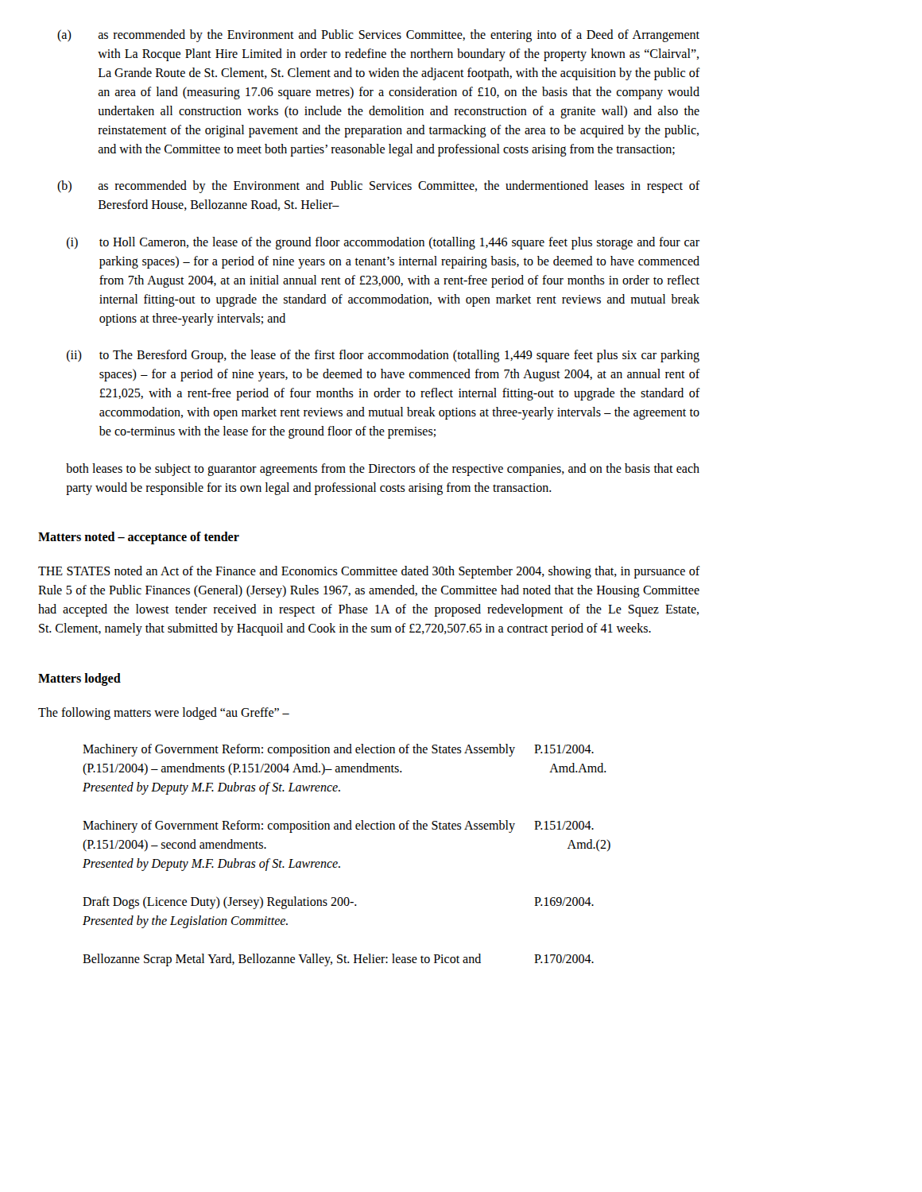(a)
as recommended by the Environment and Public Services Committee, the entering into of a Deed of Arrangement with La Rocque Plant Hire Limited in order to redefine the northern boundary of the property known as “Clairval”, La Grande Route de St. Clement, St. Clement and to widen the adjacent footpath, with the acquisition by the public of an area of land (measuring 17.06 square metres) for a consideration of £10, on the basis that the company would undertaken all construction works (to include the demolition and reconstruction of a granite wall) and also the reinstatement of the original pavement and the preparation and tarmacking of the area to be acquired by the public, and with the Committee to meet both parties’ reasonable legal and professional costs arising from the transaction;
(b)
as recommended by the Environment and Public Services Committee, the undermentioned leases in respect of Beresford House, Bellozanne Road, St. Helier–
(i)
to Holl Cameron, the lease of the ground floor accommodation (totalling 1,446 square feet plus storage and four car parking spaces) – for a period of nine years on a tenant’s internal repairing basis, to be deemed to have commenced from 7th August 2004, at an initial annual rent of £23,000, with a rent-free period of four months in order to reflect internal fitting-out to upgrade the standard of accommodation, with open market rent reviews and mutual break options at three-yearly intervals; and
(ii)
to The Beresford Group, the lease of the first floor accommodation (totalling 1,449 square feet plus six car parking spaces) – for a period of nine years, to be deemed to have commenced from 7th August 2004, at an annual rent of £21,025, with a rent-free period of four months in order to reflect internal fitting-out to upgrade the standard of accommodation, with open market rent reviews and mutual break options at three-yearly intervals – the agreement to be co-terminus with the lease for the ground floor of the premises;
both leases to be subject to guarantor agreements from the Directors of the respective companies, and on the basis that each party would be responsible for its own legal and professional costs arising from the transaction.
Matters noted – acceptance of tender
THE STATES noted an Act of the Finance and Economics Committee dated 30th September 2004, showing that, in pursuance of Rule 5 of the Public Finances (General) (Jersey) Rules 1967, as amended, the Committee had noted that the Housing Committee had accepted the lowest tender received in respect of Phase 1A of the proposed redevelopment of the Le Squez Estate, St. Clement, namely that submitted by Hacquoil and Cook in the sum of £2,720,507.65 in a contract period of 41 weeks.
Matters lodged
The following matters were lodged “au Greffe” –
Machinery of Government Reform: composition and election of the States Assembly (P.151/2004) – amendments (P.151/2004 Amd.)– amendments.
Presented by Deputy M.F. Dubras of St. Lawrence.
P.151/2004.Amd.Amd.
Machinery of Government Reform: composition and election of the States Assembly (P.151/2004) – second amendments.
Presented by Deputy M.F. Dubras of St. Lawrence.
P.151/2004.Amd.(2)
Draft Dogs (Licence Duty) (Jersey) Regulations 200-.
Presented by the Legislation Committee.
P.169/2004.
Bellozanne Scrap Metal Yard, Bellozanne Valley, St. Helier: lease to Picot and
P.170/2004.